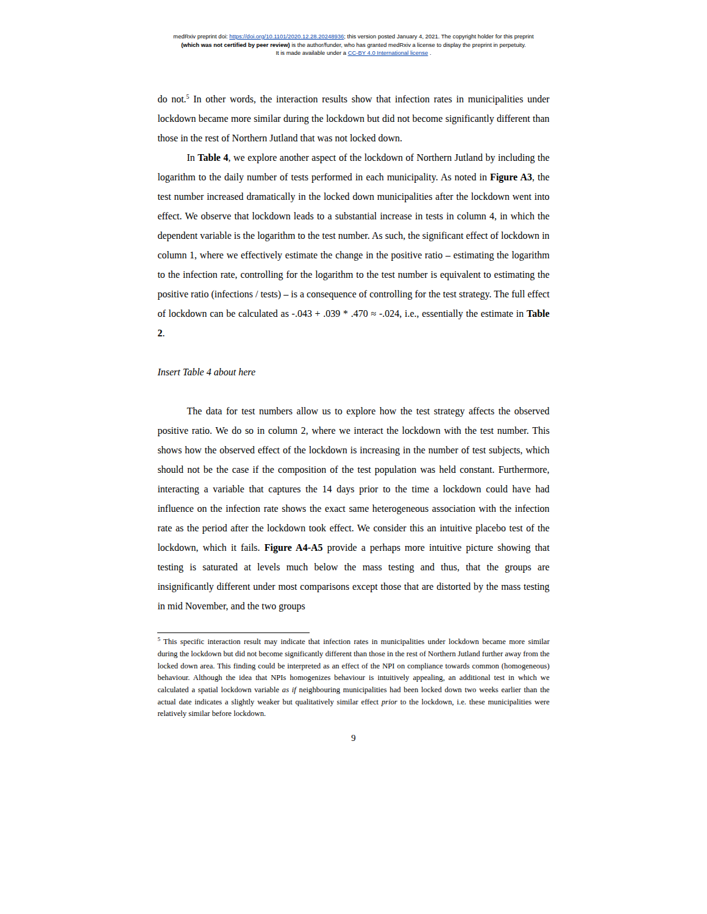medRxiv preprint doi: https://doi.org/10.1101/2020.12.28.20248936; this version posted January 4, 2021. The copyright holder for this preprint
(which was not certified by peer review) is the author/funder, who has granted medRxiv a license to display the preprint in perpetuity.
It is made available under a CC-BY 4.0 International license .
do not.5 In other words, the interaction results show that infection rates in municipalities under lockdown became more similar during the lockdown but did not become significantly different than those in the rest of Northern Jutland that was not locked down.
In Table 4, we explore another aspect of the lockdown of Northern Jutland by including the logarithm to the daily number of tests performed in each municipality. As noted in Figure A3, the test number increased dramatically in the locked down municipalities after the lockdown went into effect. We observe that lockdown leads to a substantial increase in tests in column 4, in which the dependent variable is the logarithm to the test number. As such, the significant effect of lockdown in column 1, where we effectively estimate the change in the positive ratio – estimating the logarithm to the infection rate, controlling for the logarithm to the test number is equivalent to estimating the positive ratio (infections / tests) – is a consequence of controlling for the test strategy. The full effect of lockdown can be calculated as -.043 + .039 * .470 ≈ -.024, i.e., essentially the estimate in Table 2.
Insert Table 4 about here
The data for test numbers allow us to explore how the test strategy affects the observed positive ratio. We do so in column 2, where we interact the lockdown with the test number. This shows how the observed effect of the lockdown is increasing in the number of test subjects, which should not be the case if the composition of the test population was held constant. Furthermore, interacting a variable that captures the 14 days prior to the time a lockdown could have had influence on the infection rate shows the exact same heterogeneous association with the infection rate as the period after the lockdown took effect. We consider this an intuitive placebo test of the lockdown, which it fails. Figure A4-A5 provide a perhaps more intuitive picture showing that testing is saturated at levels much below the mass testing and thus, that the groups are insignificantly different under most comparisons except those that are distorted by the mass testing in mid November, and the two groups
5 This specific interaction result may indicate that infection rates in municipalities under lockdown became more similar during the lockdown but did not become significantly different than those in the rest of Northern Jutland further away from the locked down area. This finding could be interpreted as an effect of the NPI on compliance towards common (homogeneous) behaviour. Although the idea that NPIs homogenizes behaviour is intuitively appealing, an additional test in which we calculated a spatial lockdown variable as if neighbouring municipalities had been locked down two weeks earlier than the actual date indicates a slightly weaker but qualitatively similar effect prior to the lockdown, i.e. these municipalities were relatively similar before lockdown.
9